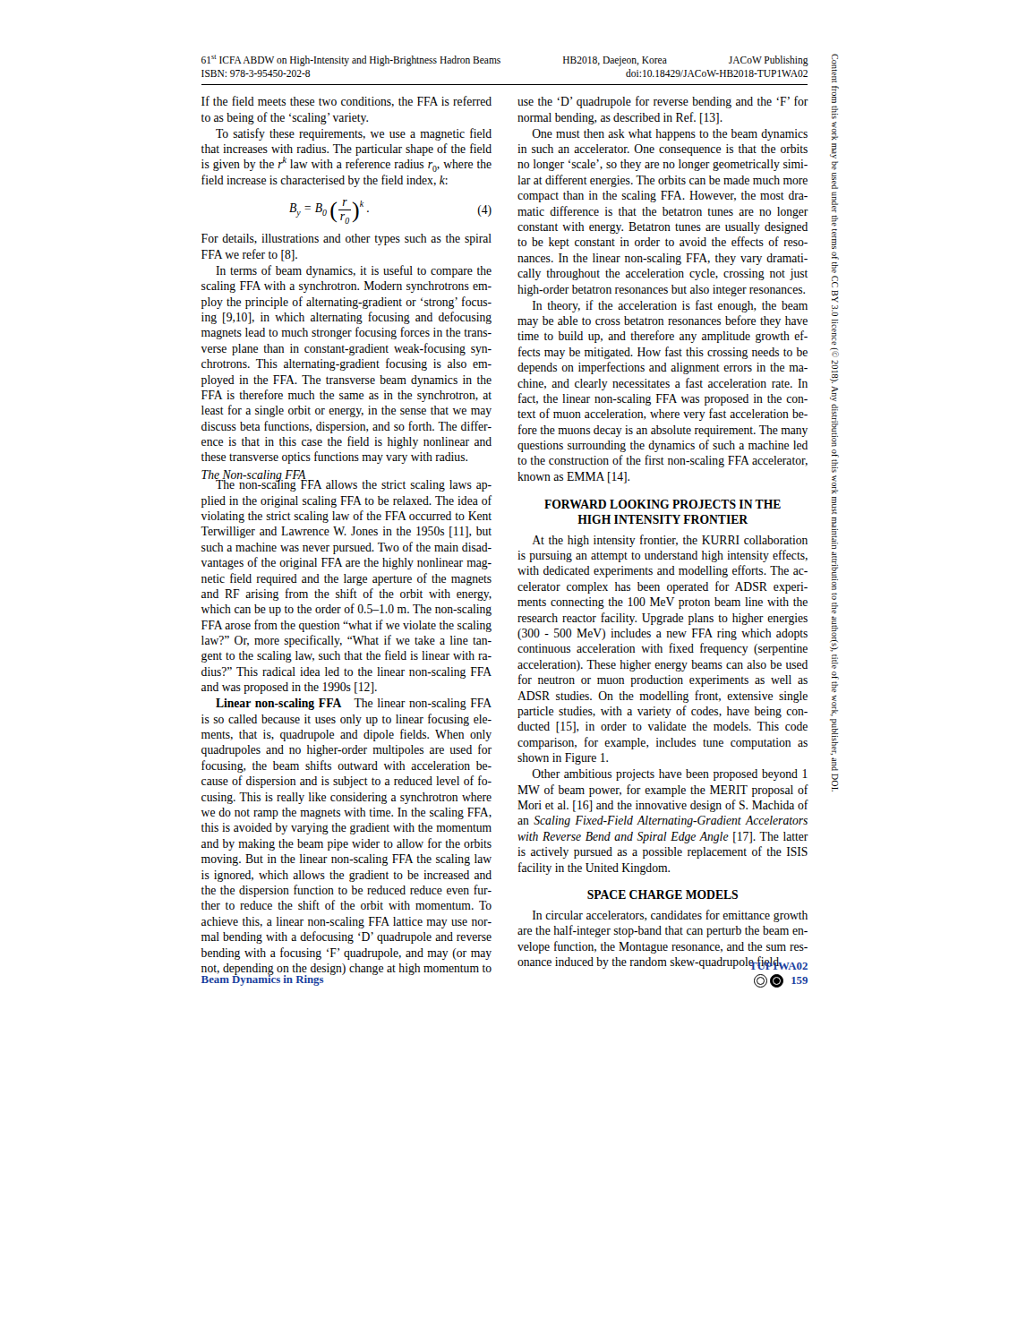61st ICFA ABDW on High-Intensity and High-Brightness Hadron Beams HB2018, Daejeon, Korea JACoW Publishing
ISBN: 978-3-95450-202-8 doi:10.18429/JACoW-HB2018-TUP1WA02
If the field meets these two conditions, the FFA is referred to as being of the ‘scaling’ variety.
To satisfy these requirements, we use a magnetic field that increases with radius. The particular shape of the field is given by the rk law with a reference radius r 0, where the field increase is characterised by the field index, k:
By = B 0 (rr 0) k . (4)
For details, illustrations and other types such as the spiral FFA we refer to [8].
In terms of beam dynamics, it is useful to compare the scaling FFA with a synchrotron. Modern synchrotrons employ the principle of alternating-gradient or ‘strong’ focusing [9,10], in which alternating focusing and defocusing magnets lead to much stronger focusing forces in the transverse plane than in constant-gradient weak-focusing synchrotrons. This alternating-gradient focusing is also employed in the FFA. The transverse beam dynamics in the FFA is therefore much the same as in the synchrotron, at least for a single orbit or energy, in the sense that we may discuss beta functions, dispersion, and so forth. The difference is that in this case the field is highly nonlinear and these transverse optics functions may vary with radius.
The Non-scaling FFA
The non-scaling FFA allows the strict scaling laws applied in the original scaling FFA to be relaxed. The idea of violating the strict scaling law of the FFA occurred to Kent Terwilliger and Lawrence W. Jones in the 1950s [11], but such a machine was never pursued. Two of the main disadvantages of the original FFA are the highly nonlinear magnetic field required and the large aperture of the magnets and RF arising from the shift of the orbit with energy, which can be up to the order of 0.5–1.0 m. The non-scaling FFA arose from the question “what if we violate the scaling law?” Or, more specifically, “What if we take a line tangent to the scaling law, such that the field is linear with radius?” This radical idea led to the linear non-scaling FFA and was proposed in the 1990s [12].
Linear non-scaling FFA The linear non-scaling FFA is so called because it uses only up to linear focusing elements, that is, quadrupole and dipole fields. When only quadrupoles and no higher-order multipoles are used for focusing, the beam shifts outward with acceleration because of dispersion and is subject to a reduced level of focusing. This is really like considering a synchrotron where we do not ramp the magnets with time. In the scaling FFA, this is avoided by varying the gradient with the momentum and by making the beam pipe wider to allow for the orbits moving. But in the linear non-scaling FFA the scaling law is ignored, which allows the gradient to be increased and the the dispersion function to be reduced reduce even further to reduce the shift of the orbit with momentum. To achieve this, a linear non-scaling FFA lattice may use normal bending with a defocusing ‘D’ quadrupole and reverse bending with a focusing ‘F’ quadrupole, and may (or may not, depending on the design) change at high momentum to use the ‘D’ quadrupole for reverse bending and the ‘F’ for normal bending, as described in Ref. [13].
One must then ask what happens to the beam dynamics in such an accelerator. One consequence is that the orbits no longer ‘scale’, so they are no longer geometrically similar at different energies. The orbits can be made much more compact than in the scaling FFA. However, the most dramatic difference is that the betatron tunes are no longer constant with energy. Betatron tunes are usually designed to be kept constant in order to avoid the effects of resonances. In the linear non-scaling FFA, they vary dramatically throughout the acceleration cycle, crossing not just high-order betatron resonances but also integer resonances.
In theory, if the acceleration is fast enough, the beam may be able to cross betatron resonances before they have time to build up, and therefore any amplitude growth effects may be mitigated. How fast this crossing needs to be depends on imperfections and alignment errors in the machine, and clearly necessitates a fast acceleration rate. In fact, the linear non-scaling FFA was proposed in the context of muon acceleration, where very fast acceleration before the muons decay is an absolute requirement. The many questions surrounding the dynamics of such a machine led to the construction of the first non-scaling FFA accelerator, known as EMMA [14].
Forward Looking Projects in the
High Intensity Frontier
At the high intensity frontier, the KURRI collaboration is pursuing an attempt to understand high intensity effects, with dedicated experiments and modelling efforts. The accelerator complex has been operated for ADSR experiments connecting the 100 MeV proton beam line with the research reactor facility. Upgrade plans to higher energies (300 - 500 MeV) includes a new FFA ring which adopts continuous acceleration with fixed frequency (serpentine acceleration). These higher energy beams can also be used for neutron or muon production experiments as well as ADSR studies. On the modelling front, extensive single particle studies, with a variety of codes, have being conducted [15], in order to validate the models. This code comparison, for example, includes tune computation as shown in Figure 1.
Other ambitious projects have been proposed beyond 1 MW of beam power, for example the MERIT proposal of Mori et al. [16] and the innovative design of S. Machida of an Scaling Fixed-Field Alternating-Gradient Accelerators with Reverse Bend and Spiral Edge Angle [17]. The latter is actively pursued as a possible replacement of the ISIS facility in the United Kingdom.
Space Charge Models
In circular accelerators, candidates for emittance growth are the half-integer stop-band that can perturb the beam envelope function, the Montague resonance, and the sum resonance induced by the random skew-quadrupole field.
Content from this work may be used under the terms of the CC BY 3.0 licence (© 2018). Any distribution of this work must maintain attribution to the author(s), title of the work, publisher, and DOI.
Beam Dynamics in Rings
TUP1WA02 159